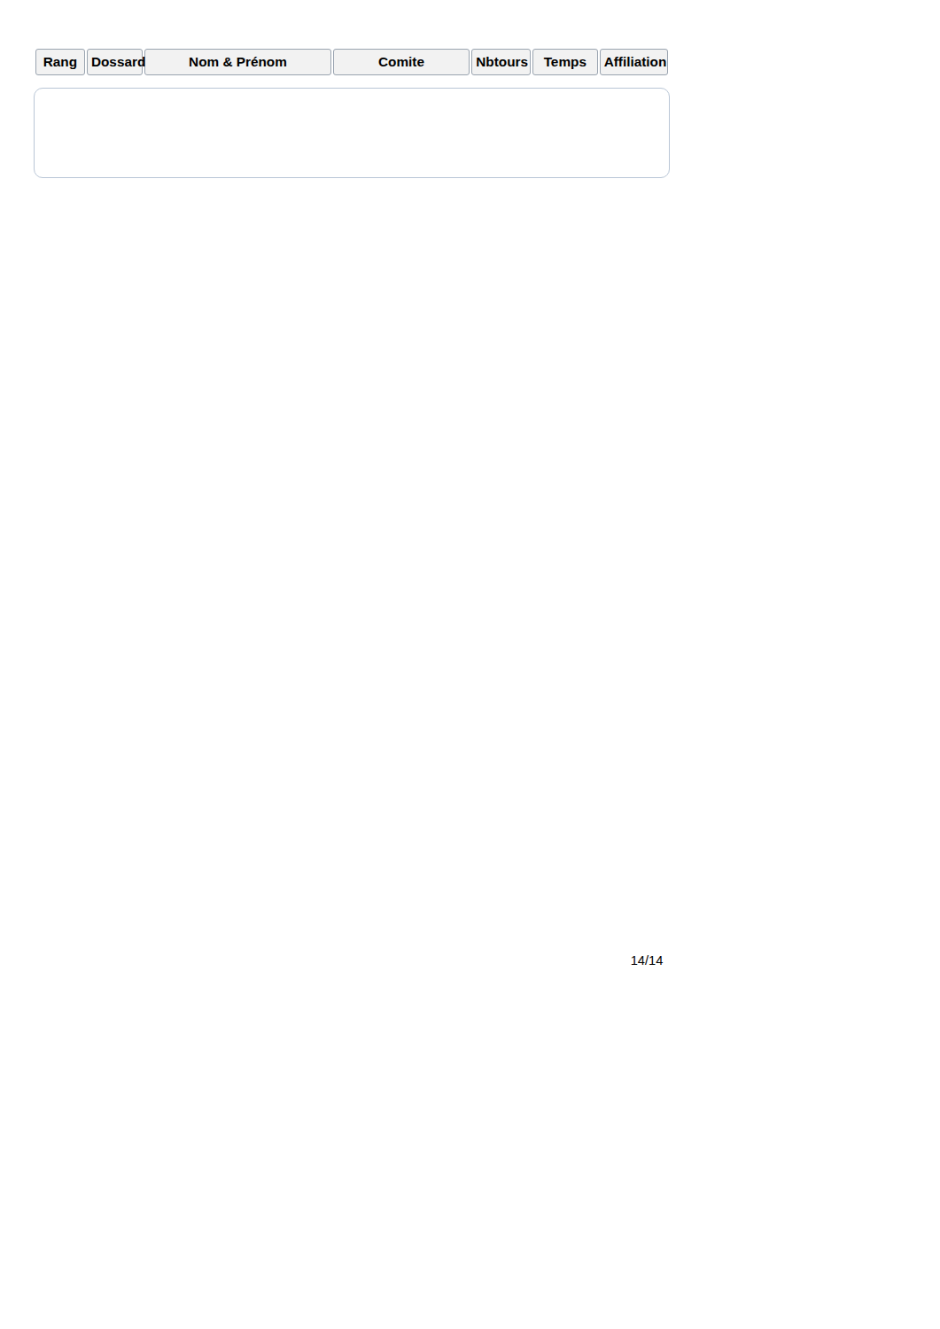| Rang | Dossard | Nom & Prénom | Comite | Nbtours | Temps | Affiliation |
| --- | --- | --- | --- | --- | --- | --- |
14/14